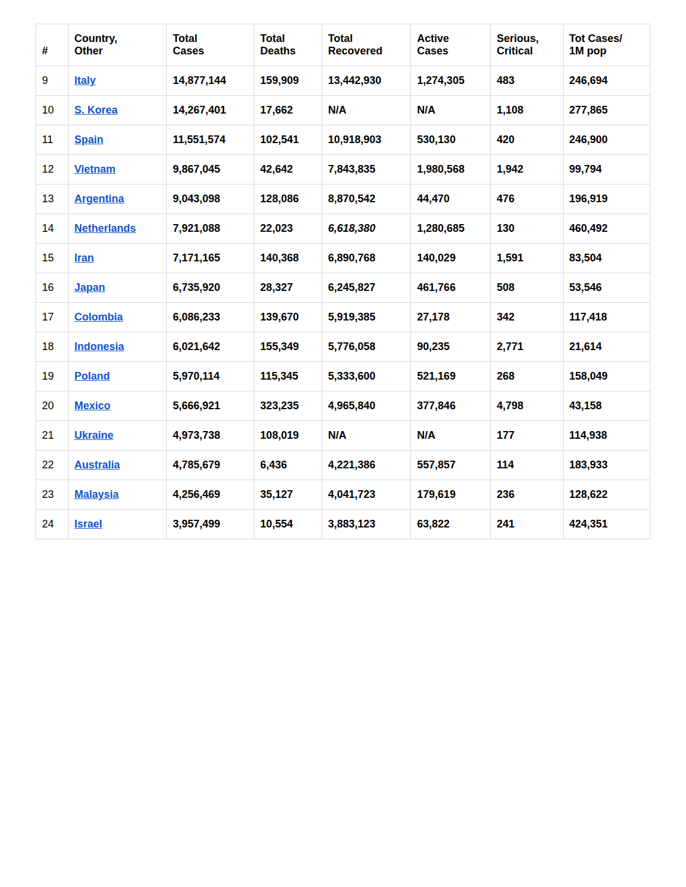| # | Country, Other | Total Cases | Total Deaths | Total Recovered | Active Cases | Serious, Critical | Tot Cases/ 1M pop |
| --- | --- | --- | --- | --- | --- | --- | --- |
| 9 | Italy | 14,877,144 | 159,909 | 13,442,930 | 1,274,305 | 483 | 246,694 |
| 10 | S. Korea | 14,267,401 | 17,662 | N/A | N/A | 1,108 | 277,865 |
| 11 | Spain | 11,551,574 | 102,541 | 10,918,903 | 530,130 | 420 | 246,900 |
| 12 | Vietnam | 9,867,045 | 42,642 | 7,843,835 | 1,980,568 | 1,942 | 99,794 |
| 13 | Argentina | 9,043,098 | 128,086 | 8,870,542 | 44,470 | 476 | 196,919 |
| 14 | Netherlands | 7,921,088 | 22,023 | 6,618,380 | 1,280,685 | 130 | 460,492 |
| 15 | Iran | 7,171,165 | 140,368 | 6,890,768 | 140,029 | 1,591 | 83,504 |
| 16 | Japan | 6,735,920 | 28,327 | 6,245,827 | 461,766 | 508 | 53,546 |
| 17 | Colombia | 6,086,233 | 139,670 | 5,919,385 | 27,178 | 342 | 117,418 |
| 18 | Indonesia | 6,021,642 | 155,349 | 5,776,058 | 90,235 | 2,771 | 21,614 |
| 19 | Poland | 5,970,114 | 115,345 | 5,333,600 | 521,169 | 268 | 158,049 |
| 20 | Mexico | 5,666,921 | 323,235 | 4,965,840 | 377,846 | 4,798 | 43,158 |
| 21 | Ukraine | 4,973,738 | 108,019 | N/A | N/A | 177 | 114,938 |
| 22 | Australia | 4,785,679 | 6,436 | 4,221,386 | 557,857 | 114 | 183,933 |
| 23 | Malaysia | 4,256,469 | 35,127 | 4,041,723 | 179,619 | 236 | 128,622 |
| 24 | Israel | 3,957,499 | 10,554 | 3,883,123 | 63,822 | 241 | 424,351 |